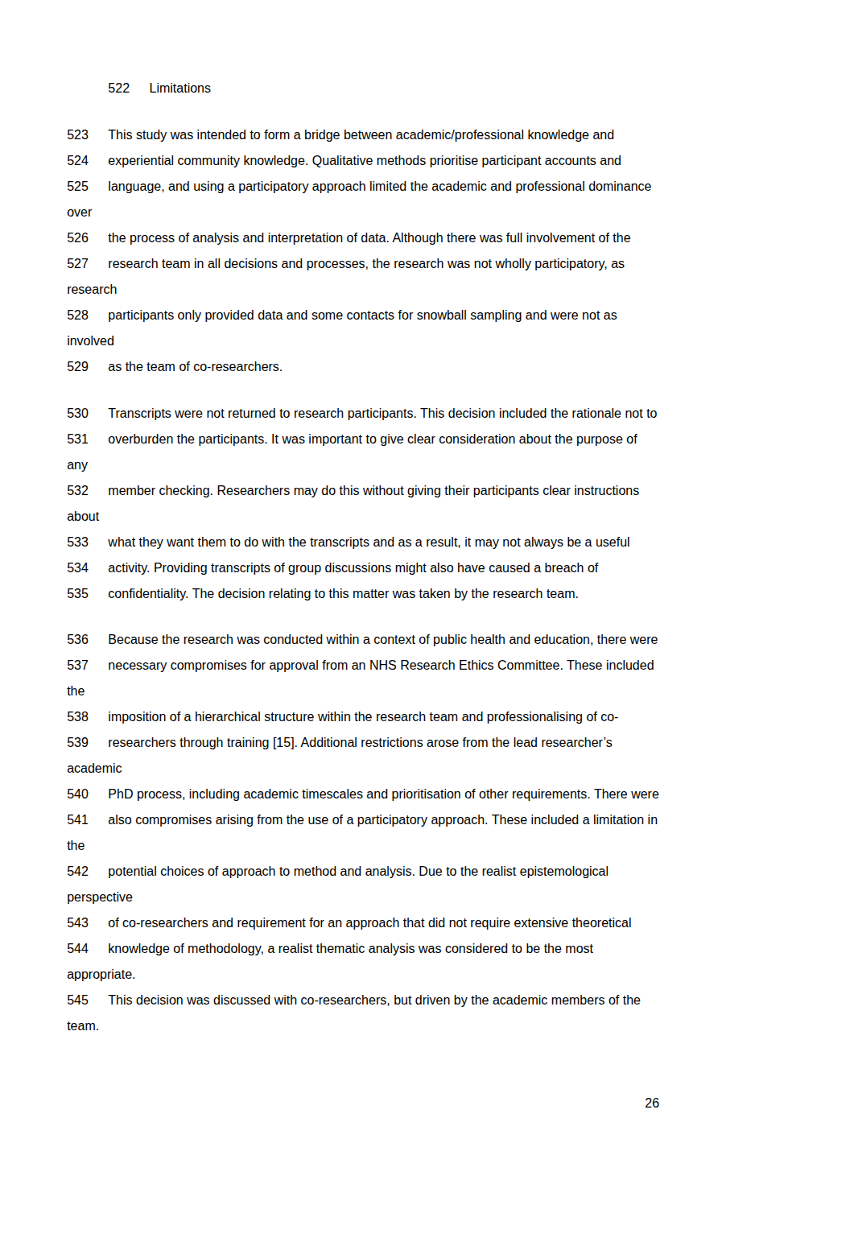522 Limitations
523 This study was intended to form a bridge between academic/professional knowledge and 524 experiential community knowledge. Qualitative methods prioritise participant accounts and 525 language, and using a participatory approach limited the academic and professional dominance over 526 the process of analysis and interpretation of data. Although there was full involvement of the 527 research team in all decisions and processes, the research was not wholly participatory, as research 528 participants only provided data and some contacts for snowball sampling and were not as involved 529 as the team of co-researchers.
530 Transcripts were not returned to research participants. This decision included the rationale not to 531 overburden the participants. It was important to give clear consideration about the purpose of any 532 member checking. Researchers may do this without giving their participants clear instructions about 533 what they want them to do with the transcripts and as a result, it may not always be a useful 534 activity. Providing transcripts of group discussions might also have caused a breach of 535 confidentiality. The decision relating to this matter was taken by the research team.
536 Because the research was conducted within a context of public health and education, there were 537 necessary compromises for approval from an NHS Research Ethics Committee. These included the 538 imposition of a hierarchical structure within the research team and professionalising of co- 539 researchers through training [15]. Additional restrictions arose from the lead researcher’s academic 540 PhD process, including academic timescales and prioritisation of other requirements. There were 541 also compromises arising from the use of a participatory approach. These included a limitation in the 542 potential choices of approach to method and analysis. Due to the realist epistemological perspective 543 of co-researchers and requirement for an approach that did not require extensive theoretical 544 knowledge of methodology, a realist thematic analysis was considered to be the most appropriate. 545 This decision was discussed with co-researchers, but driven by the academic members of the team.
26